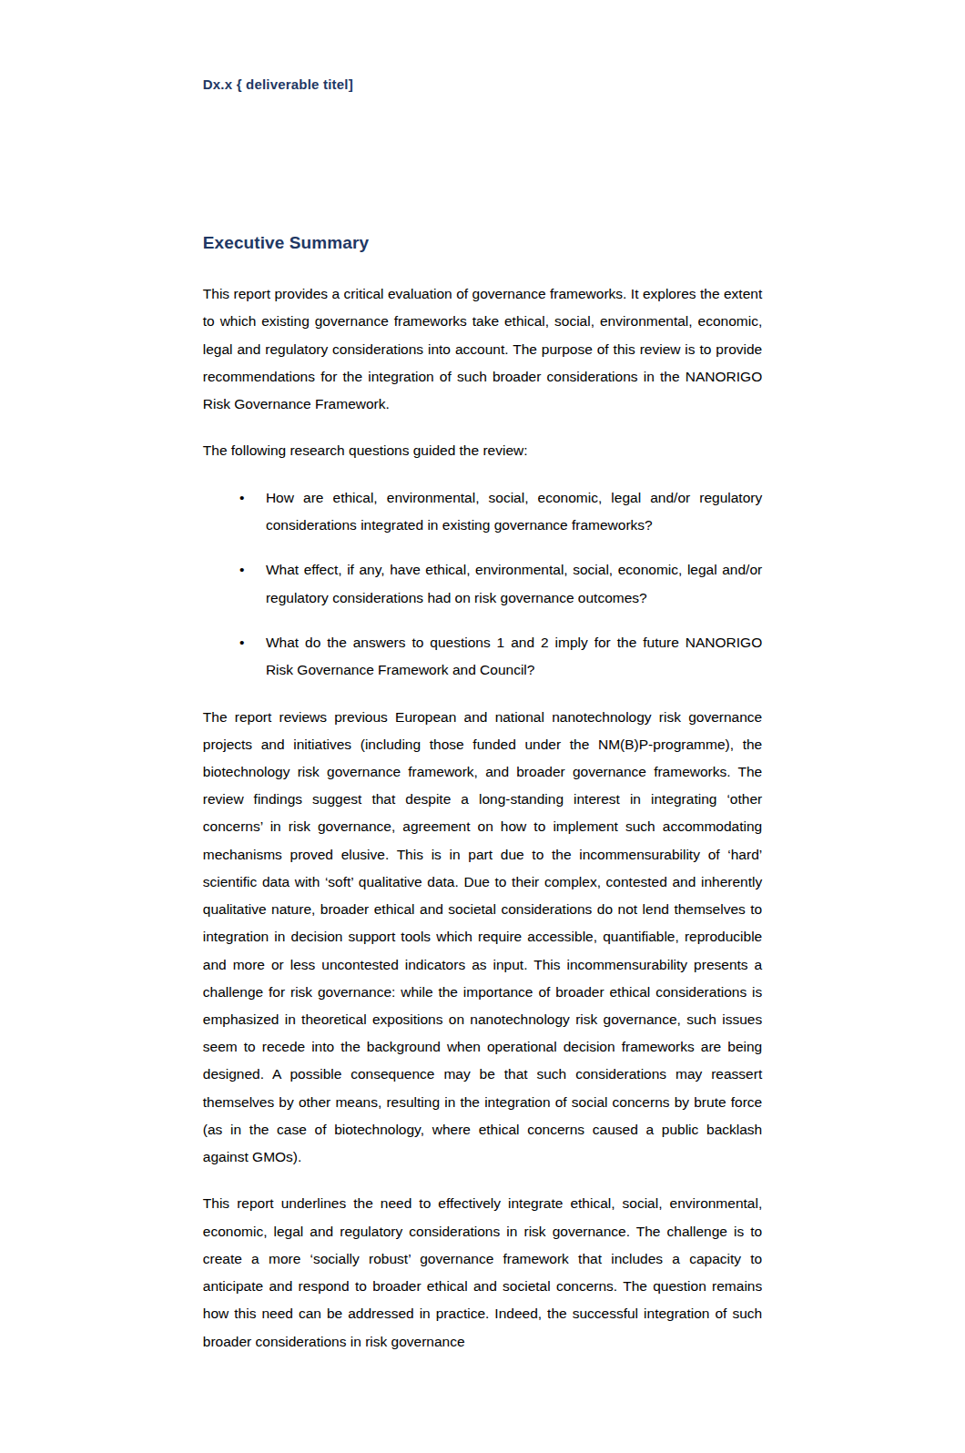Dx.x { deliverable titel]
Executive Summary
This report provides a critical evaluation of governance frameworks. It explores the extent to which existing governance frameworks take ethical, social, environmental, economic, legal and regulatory considerations into account. The purpose of this review is to provide recommendations for the integration of such broader considerations in the NANORIGO Risk Governance Framework.
The following research questions guided the review:
How are ethical, environmental, social, economic, legal and/or regulatory considerations integrated in existing governance frameworks?
What effect, if any, have ethical, environmental, social, economic, legal and/or regulatory considerations had on risk governance outcomes?
What do the answers to questions 1 and 2 imply for the future NANORIGO Risk Governance Framework and Council?
The report reviews previous European and national nanotechnology risk governance projects and initiatives (including those funded under the NM(B)P-programme), the biotechnology risk governance framework, and broader governance frameworks. The review findings suggest that despite a long-standing interest in integrating ‘other concerns’ in risk governance, agreement on how to implement such accommodating mechanisms proved elusive. This is in part due to the incommensurability of ‘hard’ scientific data with ‘soft’ qualitative data. Due to their complex, contested and inherently qualitative nature, broader ethical and societal considerations do not lend themselves to integration in decision support tools which require accessible, quantifiable, reproducible and more or less uncontested indicators as input. This incommensurability presents a challenge for risk governance: while the importance of broader ethical considerations is emphasized in theoretical expositions on nanotechnology risk governance, such issues seem to recede into the background when operational decision frameworks are being designed. A possible consequence may be that such considerations may reassert themselves by other means, resulting in the integration of social concerns by brute force (as in the case of biotechnology, where ethical concerns caused a public backlash against GMOs).
This report underlines the need to effectively integrate ethical, social, environmental, economic, legal and regulatory considerations in risk governance. The challenge is to create a more ‘socially robust’ governance framework that includes a capacity to anticipate and respond to broader ethical and societal concerns. The question remains how this need can be addressed in practice. Indeed, the successful integration of such broader considerations in risk governance